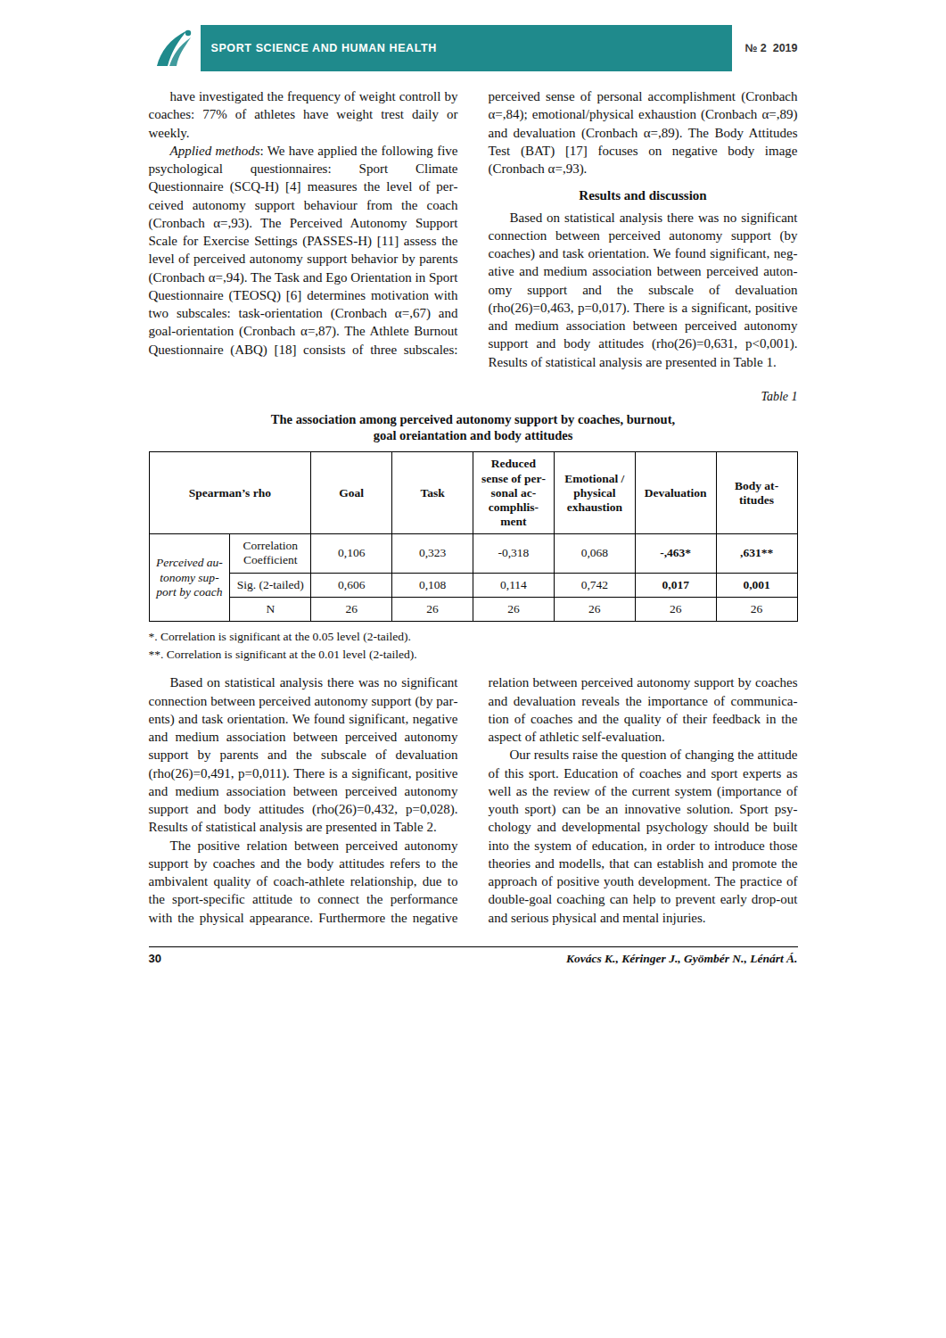SPORT SCIENCE AND HUMAN HEALTH
№ 2 2019
have investigated the frequency of weight controll by coaches: 77% of athletes have weight trest daily or weekly.
Applied methods: We have applied the following five psychological questionnaires: Sport Climate Questionnaire (SCQ-H) [4] measures the level of perceived autonomy support behaviour from the coach (Cronbach α=,93). The Perceived Autonomy Support Scale for Exercise Settings (PASSES-H) [11] assess the level of perceived autonomy support behavior by parents (Cronbach α=,94). The Task and Ego Orientation in Sport Questionnaire (TEOSQ) [6] determines motivation with two subscales: task-orientation (Cronbach α=,67) and goal-orientation (Cronbach α=,87). The Athlete Burnout Questionnaire (ABQ) [18] consists of three subscales: perceived sense of personal accomplishment (Cronbach α=,84); emotional/physical exhaustion (Cronbach α=,89) and devaluation (Cronbach α=,89). The Body Attitudes Test (BAT) [17] focuses on negative body image (Cronbach α=,93).
Results and discussion
Based on statistical analysis there was no significant connection between perceived autonomy support (by coaches) and task orientation. We found significant, negative and medium association between perceived autonomy support and the subscale of devaluation (rho(26)=0,463, p=0,017). There is a significant, positive and medium association between perceived autonomy support and body attitudes (rho(26)=0,631, p<0,001). Results of statistical analysis are presented in Table 1.
Table 1
The association among perceived autonomy support by coaches, burnout,
goal oreiantation and body attitudes
| Spearman’s rho | Goal | Task | Reduced sense of personal ac­comphlisment | Emotional / physical exhaustion | Devaluati­on | Body at­titudes |
| --- | --- | --- | --- | --- | --- | --- |
| Perceived autonomy support by coach | Correlation Coefficient | 0,106 | 0,323 | -0,318 | 0,068 | -,463* | ,631** |
| Sig. (2-tailed) | 0,606 | 0,108 | 0,114 | 0,742 | 0,017 | 0,001 |
| N | 26 | 26 | 26 | 26 | 26 | 26 |
*. Correlation is significant at the 0.05 level (2-tailed).
**. Correlation is significant at the 0.01 level (2-tailed).
Based on statistical analysis there was no significant connection between perceived autonomy support (by parents) and task orientation. We found significant, negative and medium association between perceived autonomy support by parents and the subscale of devaluation (rho(26)=0,491, p=0,011). There is a significant, positive and medium association between perceived autonomy support and body attitudes (rho(26)=0,432, p=0,028). Results of statistical analysis are presented in Table 2.
The positive relation between perceived autonomy support by coaches and the body attitudes refers to the ambivalent quality of coach-athlete relationship, due to the sport-specific attitude to connect the performance with the physical appearance. Furthermore the negative relation between perceived autonomy support by coaches and devaluation reveals the importance of communication of coaches and the quality of their feedback in the aspect of athletic self-evaluation.
Our results raise the question of changing the attitude of this sport. Education of coaches and sport experts as well as the review of the current system (importance of youth sport) can be an innovative solution. Sport psychology and developmental psychology should be built into the system of education, in order to introduce those theories and modells, that can establish and promote the approach of positive youth development. The practice of double-goal coaching can help to prevent early drop-out and serious physical and mental injuries.
30
Kovács K., Kéringer J., Gyömbér N., Lénárt Á.